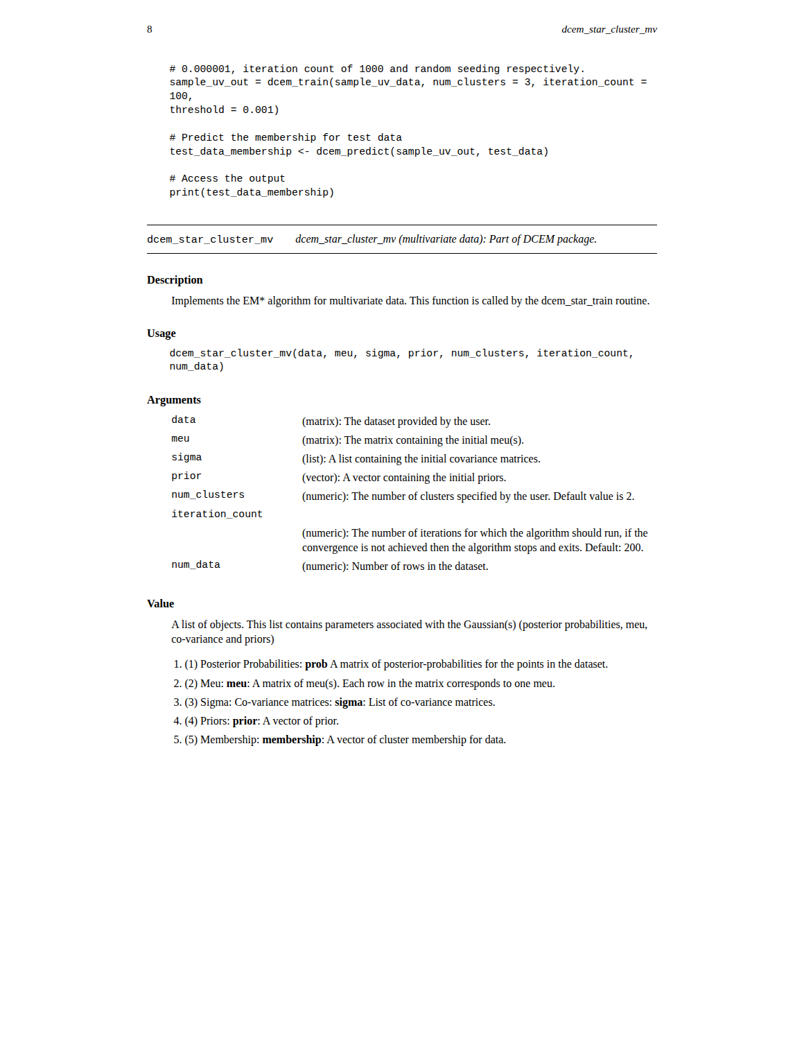8 dcem_star_cluster_mv
# 0.000001, iteration count of 1000 and random seeding respectively.
sample_uv_out = dcem_train(sample_uv_data, num_clusters = 3, iteration_count = 100,
threshold = 0.001)

# Predict the membership for test data
test_data_membership <- dcem_predict(sample_uv_out, test_data)

# Access the output
print(test_data_membership)
dcem_star_cluster_mv dcem_star_cluster_mv (multivariate data): Part of DCEM package.
Description
Implements the EM* algorithm for multivariate data. This function is called by the dcem_star_train routine.
Usage
dcem_star_cluster_mv(data, meu, sigma, prior, num_clusters, iteration_count, num_data)
Arguments
data
(matrix): The dataset provided by the user.
meu
(matrix): The matrix containing the initial meu(s).
sigma
(list): A list containing the initial covariance matrices.
prior
(vector): A vector containing the initial priors.
num_clusters
(numeric): The number of clusters specified by the user. Default value is 2.
iteration_count
(numeric): The number of iterations for which the algorithm should run, if the convergence is not achieved then the algorithm stops and exits. Default: 200.
num_data
(numeric): Number of rows in the dataset.
Value
A list of objects. This list contains parameters associated with the Gaussian(s) (posterior probabilities, meu, co-variance and priors)
(1) Posterior Probabilities: prob A matrix of posterior-probabilities for the points in the dataset.
(2) Meu: meu: A matrix of meu(s). Each row in the matrix corresponds to one meu.
(3) Sigma: Co-variance matrices: sigma: List of co-variance matrices.
(4) Priors: prior: A vector of prior.
(5) Membership: membership: A vector of cluster membership for data.